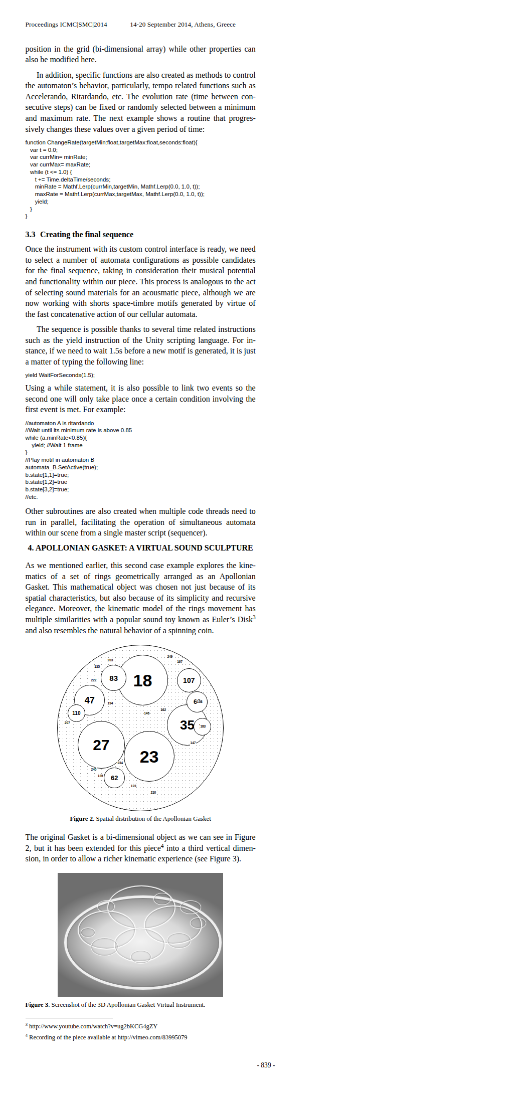Proceedings ICMC|SMC|2014 14-20 September 2014, Athens, Greece
position in the grid (bi-dimensional array) while other properties can also be modified here.
In addition, specific functions are also created as methods to control the automaton’s behavior, particularly, tempo related functions such as Accelerando, Ritardando, etc. The evolution rate (time between consecutive steps) can be fixed or randomly selected between a minimum and maximum rate. The next example shows a routine that progressively changes these values over a given period of time:
function ChangeRate(targetMin:float,targetMax:float,seconds:float){
   var t = 0.0;
   var currMin= minRate;
   var currMax= maxRate;
   while (t <= 1.0) {
      t += Time.deltaTime/seconds;
      minRate = Mathf.Lerp(currMin,targetMin, Mathf.Lerp(0.0, 1.0, t));
      maxRate = Mathf.Lerp(currMax,targetMax, Mathf.Lerp(0.0, 1.0, t));
      yield;
   }
}
3.3 Creating the final sequence
Once the instrument with its custom control interface is ready, we need to select a number of automata configurations as possible candidates for the final sequence, taking in consideration their musical potential and functionality within our piece. This process is analogous to the act of selecting sound materials for an acousmatic piece, although we are now working with shorts space-timbre motifs generated by virtue of the fast concatenative action of our cellular automata.
The sequence is possible thanks to several time related instructions such as the yield instruction of the Unity scripting language. For instance, if we need to wait 1.5s before a new motif is generated, it is just a matter of typing the following line:
yield WaitForSeconds(1.5);
Using a while statement, it is also possible to link two events so the second one will only take place once a certain condition involving the first event is met. For example:
//automaton A is ritardando
//Wait until its minimum rate is above 0.85
while (a.minRate<0.85){
    yield; //Wait 1 frame
}
//Play motif in automaton B
automata_B.SetActive(true);
b.state[1,1]=true;
b.state[1,2]=true
b.state[3,2]=true;
//etc.
Other subroutines are also created when multiple code threads need to run in parallel, facilitating the operation of simultaneous automata within our scene from a single master script (sequencer).
4. APOLLONIAN GASKET: A VIRTUAL SOUND SCULPTURE
As we mentioned earlier, this second case example explores the kinematics of a set of rings geometrically arranged as an Apollonian Gasket. This mathematical object was chosen not just because of its spatial characteristics, but also because of its simplicity and recursive elegance. Moreover, the kinematic model of the rings movement has multiple similarities with a popular sound toy known as Euler’s Disk3 and also resembles the natural behavior of a spinning coin.
18
23
27
35
47
83
107
63
78
62
110
203 249 167 222 158 194 162 146 207 183 147 234 240 135 123 210 135
Figure 2. Spatial distribution of the Apollonian Gasket
The original Gasket is a bi-dimensional object as we can see in Figure 2, but it has been extended for this piece4 into a third vertical dimension, in order to allow a richer kinematic experience (see Figure 3).
Figure 3. Screenshot of the 3D Apollonian Gasket Virtual Instrument.
3 http://www.youtube.com/watch?v=ug2bKCG4gZY
4 Recording of the piece available at http://vimeo.com/83995079
- 839 -